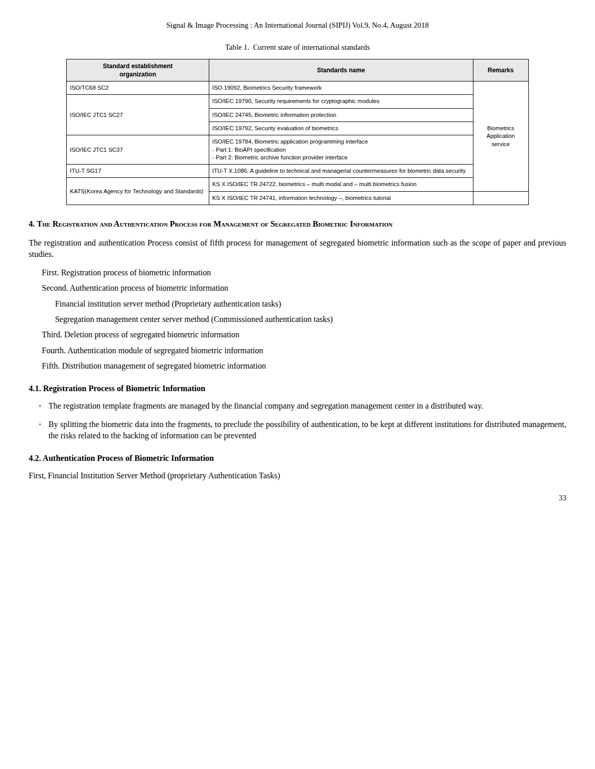Signal & Image Processing : An International Journal (SIPIJ) Vol.9, No.4, August 2018
Table 1. Current state of international standards
| Standard establishment organization | Standards name | Remarks |
| --- | --- | --- |
| ISO/TC68 SC2 | ISO 19092, Biometrics Security framework | Biometrics Application service |
| ISO/IEC JTC1 SC27 | ISO/IEC 19790, Security requirements for cryptographic modules |
| ISO/IEC 24745, Biometric information protection |
| ISO/IEC 19792, Security evaluation of biometrics |
| ISO/IEC JTC1 SC37 | ISO/IEC 19784, Biometric application programming interface - Part 1: BioAPI specification - Part 2: Biometric archive function provider interface |
| ITU-T SG17 | ITU-T X.1086, A guideline to technical and managerial countermeasures for biometric data security |
| KATS(Korea Agency for Technology and Standards) | KS X ISO/IEC TR 24722, biometrics – multi modal and – multi biometrics fusion |
| KS X ISO/IEC TR 24741, information technology –, biometrics tutorial | |
4. The Registration and Authentication Process for Management of Segregated Biometric Information
The registration and authentication Process consist of fifth process for management of segregated biometric information such as the scope of paper and previous studies.
First. Registration process of biometric information
Second. Authentication process of biometric information
Financial institution server method (Proprietary authentication tasks)
Segregation management center server method (Commissioned authentication tasks)
Third. Deletion process of segregated biometric information
Fourth. Authentication module of segregated biometric information
Fifth. Distribution management of segregated biometric information
4.1. Registration Process of Biometric Information
The registration template fragments are managed by the financial company and segregation management center in a distributed way.
By splitting the biometric data into the fragments, to preclude the possibility of authentication, to be kept at different institutions for distributed management, the risks related to the hacking of information can be prevented
4.2. Authentication Process of Biometric Information
First, Financial Institution Server Method (proprietary Authentication Tasks)
33